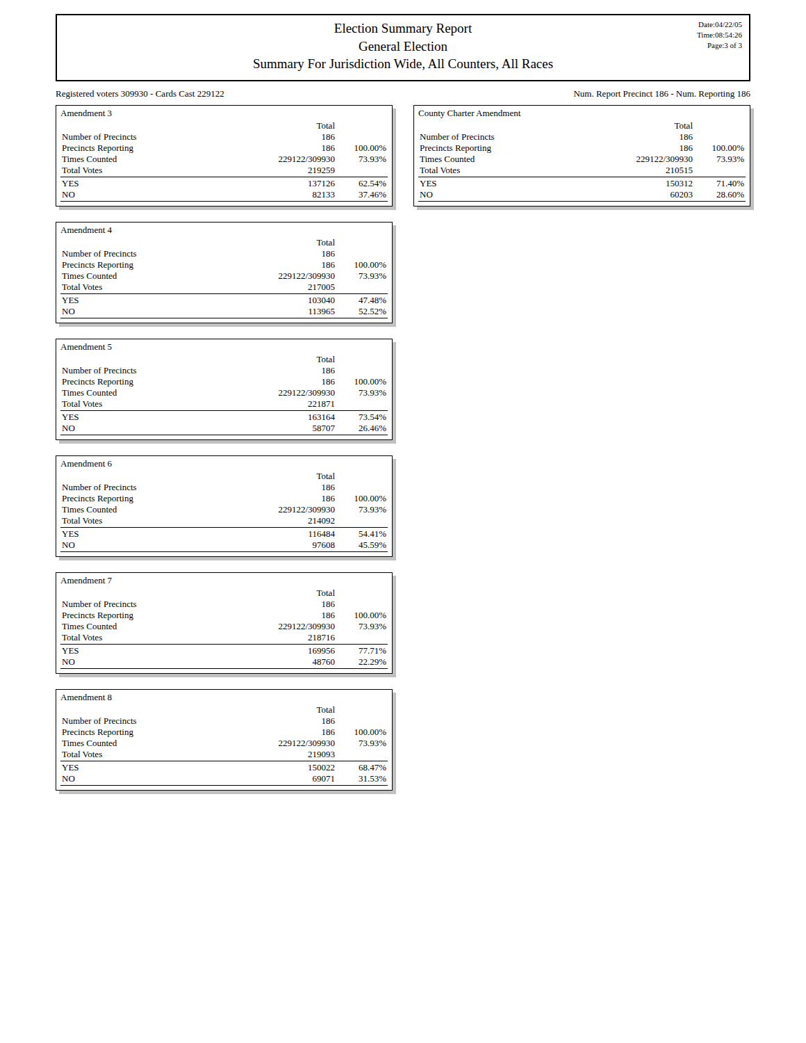Date:04/22/05
Time:08:54:26
Page:3 of 3
Election Summary Report General Election Summary For Jurisdiction Wide, All Counters, All Races
Registered voters 309930 - Cards Cast 229122
Num. Report Precinct 186 - Num. Reporting 186
Amendment 3
| | Total | |
| Number of Precincts | 186 | |
| Precincts Reporting | 186 | 100.00% |
| Times Counted | 229122/309930 | 73.93% |
| Total Votes | 219259 | |
| YES | 137126 | 62.54% |
| NO | 82133 | 37.46% |
Amendment 4
| | Total | |
| Number of Precincts | 186 | |
| Precincts Reporting | 186 | 100.00% |
| Times Counted | 229122/309930 | 73.93% |
| Total Votes | 217005 | |
| YES | 103040 | 47.48% |
| NO | 113965 | 52.52% |
Amendment 5
| | Total | |
| Number of Precincts | 186 | |
| Precincts Reporting | 186 | 100.00% |
| Times Counted | 229122/309930 | 73.93% |
| Total Votes | 221871 | |
| YES | 163164 | 73.54% |
| NO | 58707 | 26.46% |
Amendment 6
| | Total | |
| Number of Precincts | 186 | |
| Precincts Reporting | 186 | 100.00% |
| Times Counted | 229122/309930 | 73.93% |
| Total Votes | 214092 | |
| YES | 116484 | 54.41% |
| NO | 97608 | 45.59% |
Amendment 7
| | Total | |
| Number of Precincts | 186 | |
| Precincts Reporting | 186 | 100.00% |
| Times Counted | 229122/309930 | 73.93% |
| Total Votes | 218716 | |
| YES | 169956 | 77.71% |
| NO | 48760 | 22.29% |
Amendment 8
| | Total | |
| Number of Precincts | 186 | |
| Precincts Reporting | 186 | 100.00% |
| Times Counted | 229122/309930 | 73.93% |
| Total Votes | 219093 | |
| YES | 150022 | 68.47% |
| NO | 69071 | 31.53% |
County Charter Amendment
| | Total | |
| Number of Precincts | 186 | |
| Precincts Reporting | 186 | 100.00% |
| Times Counted | 229122/309930 | 73.93% |
| Total Votes | 210515 | |
| YES | 150312 | 71.40% |
| NO | 60203 | 28.60% |